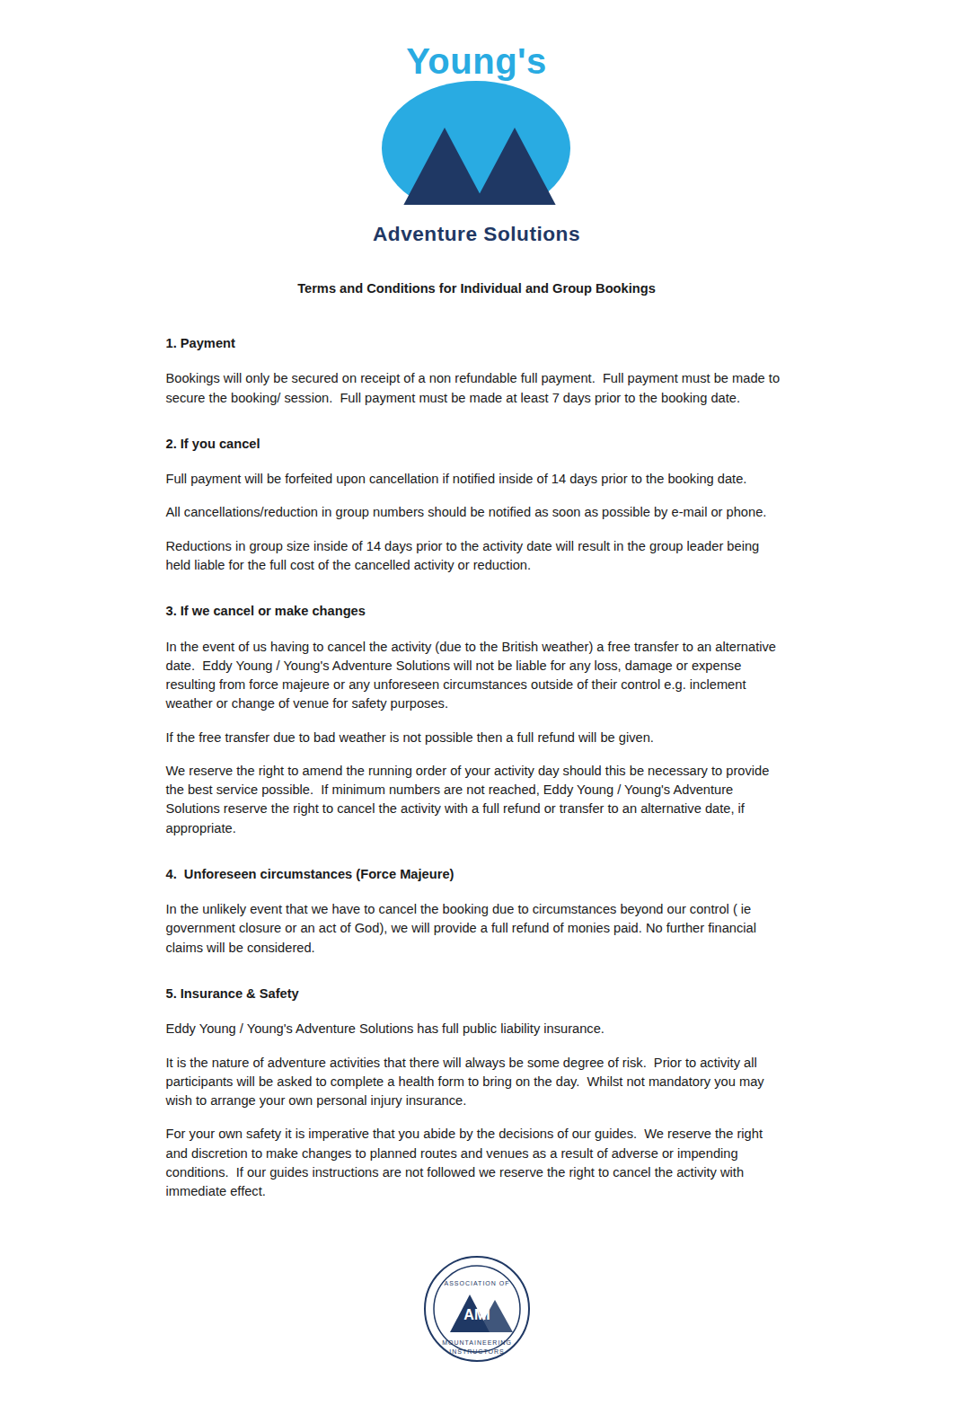Young's
Adventure Solutions
Terms and Conditions for Individual and Group Bookings
1. Payment
Bookings will only be secured on receipt of a non refundable full payment. Full payment must be made to secure the booking/ session. Full payment must be made at least 7 days prior to the booking date.
2. If you cancel
Full payment will be forfeited upon cancellation if notified inside of 14 days prior to the booking date.
All cancellations/reduction in group numbers should be notified as soon as possible by e-mail or phone.
Reductions in group size inside of 14 days prior to the activity date will result in the group leader being held liable for the full cost of the cancelled activity or reduction.
3. If we cancel or make changes
In the event of us having to cancel the activity (due to the British weather) a free transfer to an alternative date. Eddy Young / Young's Adventure Solutions will not be liable for any loss, damage or expense resulting from force majeure or any unforeseen circumstances outside of their control e.g. inclement weather or change of venue for safety purposes.
If the free transfer due to bad weather is not possible then a full refund will be given.
We reserve the right to amend the running order of your activity day should this be necessary to provide the best service possible. If minimum numbers are not reached, Eddy Young / Young's Adventure Solutions reserve the right to cancel the activity with a full refund or transfer to an alternative date, if appropriate.
4. Unforeseen circumstances (Force Majeure)
In the unlikely event that we have to cancel the booking due to circumstances beyond our control ( ie government closure or an act of God), we will provide a full refund of monies paid. No further financial claims will be considered.
5. Insurance & Safety
Eddy Young / Young's Adventure Solutions has full public liability insurance.
It is the nature of adventure activities that there will always be some degree of risk. Prior to activity all participants will be asked to complete a health form to bring on the day. Whilst not mandatory you may wish to arrange your own personal injury insurance.
For your own safety it is imperative that you abide by the decisions of our guides. We reserve the right and discretion to make changes to planned routes and venues as a result of adverse or impending conditions. If our guides instructions are not followed we reserve the right to cancel the activity with immediate effect.
ASSOCIATION OF MOUNTAINEERING INSTRUCTORS AMI